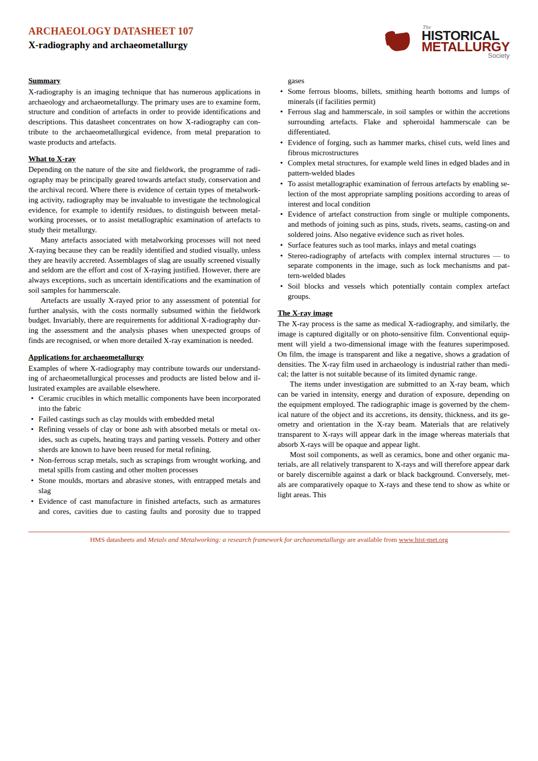ARCHAEOLOGY DATASHEET 107
X-radiography and archaeometallurgy
The HISTORICAL METALLURGY Society
Summary
X-radiography is an imaging technique that has numerous applications in archaeology and archaeometallurgy. The primary uses are to examine form, structure and condition of artefacts in order to provide identifications and descriptions. This datasheet concentrates on how X-radiography can contribute to the archaeometallurgical evidence, from metal preparation to waste products and artefacts.
What to X-ray
Depending on the nature of the site and fieldwork, the programme of radiography may be principally geared towards artefact study, conservation and the archival record. Where there is evidence of certain types of metalworking activity, radiography may be invaluable to investigate the technological evidence, for example to identify residues, to distinguish between metalworking processes, or to assist metallographic examination of artefacts to study their metallurgy.
Many artefacts associated with metalworking processes will not need X-raying because they can be readily identified and studied visually, unless they are heavily accreted. Assemblages of slag are usually screened visually and seldom are the effort and cost of X-raying justified. However, there are always exceptions, such as uncertain identifications and the examination of soil samples for hammerscale.
Artefacts are usually X-rayed prior to any assessment of potential for further analysis, with the costs normally subsumed within the fieldwork budget. Invariably, there are requirements for additional X-radiography during the assessment and the analysis phases when unexpected groups of finds are recognised, or when more detailed X-ray examination is needed.
Applications for archaeometallurgy
Examples of where X-radiography may contribute towards our understanding of archaeometallurgical processes and products are listed below and illustrated examples are available elsewhere.
Ceramic crucibles in which metallic components have been incorporated into the fabric
Failed castings such as clay moulds with embedded metal
Refining vessels of clay or bone ash with absorbed metals or metal oxides, such as cupels, heating trays and parting vessels. Pottery and other sherds are known to have been reused for metal refining.
Non-ferrous scrap metals, such as scrapings from wrought working, and metal spills from casting and other molten processes
Stone moulds, mortars and abrasive stones, with entrapped metals and slag
Evidence of cast manufacture in finished artefacts, such as armatures and cores, cavities due to casting faults and porosity due to trapped gases
Some ferrous blooms, billets, smithing hearth bottoms and lumps of minerals (if facilities permit)
Ferrous slag and hammerscale, in soil samples or within the accretions surrounding artefacts. Flake and spheroidal hammerscale can be differentiated.
Evidence of forging, such as hammer marks, chisel cuts, weld lines and fibrous microstructures
Complex metal structures, for example weld lines in edged blades and in pattern-welded blades
To assist metallographic examination of ferrous artefacts by enabling selection of the most appropriate sampling positions according to areas of interest and local condition
Evidence of artefact construction from single or multiple components, and methods of joining such as pins, studs, rivets, seams, casting-on and soldered joins. Also negative evidence such as rivet holes.
Surface features such as tool marks, inlays and metal coatings
Stereo-radiography of artefacts with complex internal structures — to separate components in the image, such as lock mechanisms and pattern-welded blades
Soil blocks and vessels which potentially contain complex artefact groups.
The X-ray image
The X-ray process is the same as medical X-radiography, and similarly, the image is captured digitally or on photo-sensitive film. Conventional equipment will yield a two-dimensional image with the features superimposed. On film, the image is transparent and like a negative, shows a gradation of densities. The X-ray film used in archaeology is industrial rather than medical; the latter is not suitable because of its limited dynamic range.
The items under investigation are submitted to an X-ray beam, which can be varied in intensity, energy and duration of exposure, depending on the equipment employed. The radiographic image is governed by the chemical nature of the object and its accretions, its density, thickness, and its geometry and orientation in the X-ray beam. Materials that are relatively transparent to X-rays will appear dark in the image whereas materials that absorb X-rays will be opaque and appear light.
Most soil components, as well as ceramics, bone and other organic materials, are all relatively transparent to X-rays and will therefore appear dark or barely discernible against a dark or black background. Conversely, metals are comparatively opaque to X-rays and these tend to show as white or light areas. This
HMS datasheets and Metals and Metalworking: a research framework for archaeometallurgy are available from www.hist-met.org